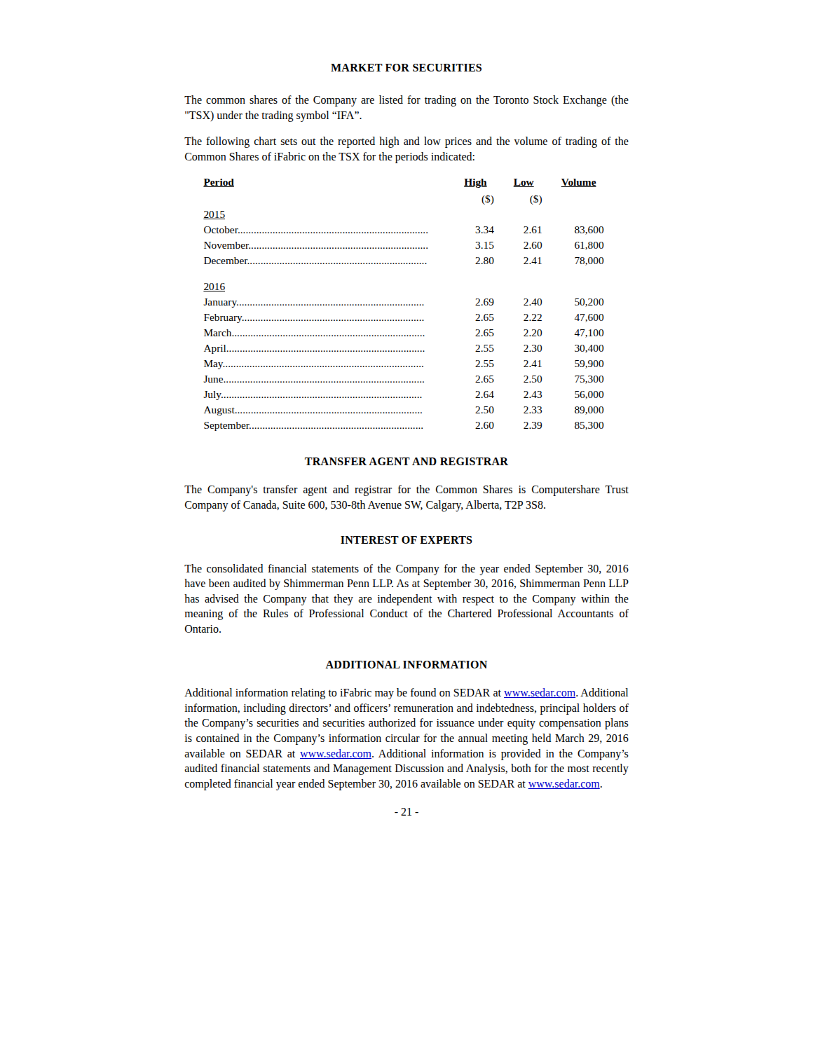MARKET FOR SECURITIES
The common shares of the Company are listed for trading on the Toronto Stock Exchange (the "TSX) under the trading symbol “IFA”.
The following chart sets out the reported high and low prices and the volume of trading of the Common Shares of iFabric on the TSX for the periods indicated:
| Period | High | Low | Volume |
| --- | --- | --- | --- |
| | ($) | ($) | |
| 2015 | | | |
| October....................................................................... | 3.34 | 2.61 | 83,600 |
| November................................................................... | 3.15 | 2.60 | 61,800 |
| December................................................................... | 2.80 | 2.41 | 78,000 |
| 2016 | | | |
| January...................................................................... | 2.69 | 2.40 | 50,200 |
| February.................................................................... | 2.65 | 2.22 | 47,600 |
| March........................................................................ | 2.65 | 2.20 | 47,100 |
| April.......................................................................... | 2.55 | 2.30 | 30,400 |
| May........................................................................... | 2.55 | 2.41 | 59,900 |
| June........................................................................... | 2.65 | 2.50 | 75,300 |
| July........................................................................... | 2.64 | 2.43 | 56,000 |
| August...................................................................... | 2.50 | 2.33 | 89,000 |
| September................................................................. | 2.60 | 2.39 | 85,300 |
TRANSFER AGENT AND REGISTRAR
The Company's transfer agent and registrar for the Common Shares is Computershare Trust Company of Canada, Suite 600, 530-8th Avenue SW, Calgary, Alberta, T2P 3S8.
INTEREST OF EXPERTS
The consolidated financial statements of the Company for the year ended September 30, 2016 have been audited by Shimmerman Penn LLP. As at September 30, 2016, Shimmerman Penn LLP has advised the Company that they are independent with respect to the Company within the meaning of the Rules of Professional Conduct of the Chartered Professional Accountants of Ontario.
ADDITIONAL INFORMATION
Additional information relating to iFabric may be found on SEDAR at www.sedar.com. Additional information, including directors’ and officers’ remuneration and indebtedness, principal holders of the Company’s securities and securities authorized for issuance under equity compensation plans is contained in the Company’s information circular for the annual meeting held March 29, 2016 available on SEDAR at www.sedar.com. Additional information is provided in the Company’s audited financial statements and Management Discussion and Analysis, both for the most recently completed financial year ended September 30, 2016 available on SEDAR at www.sedar.com.
- 21 -